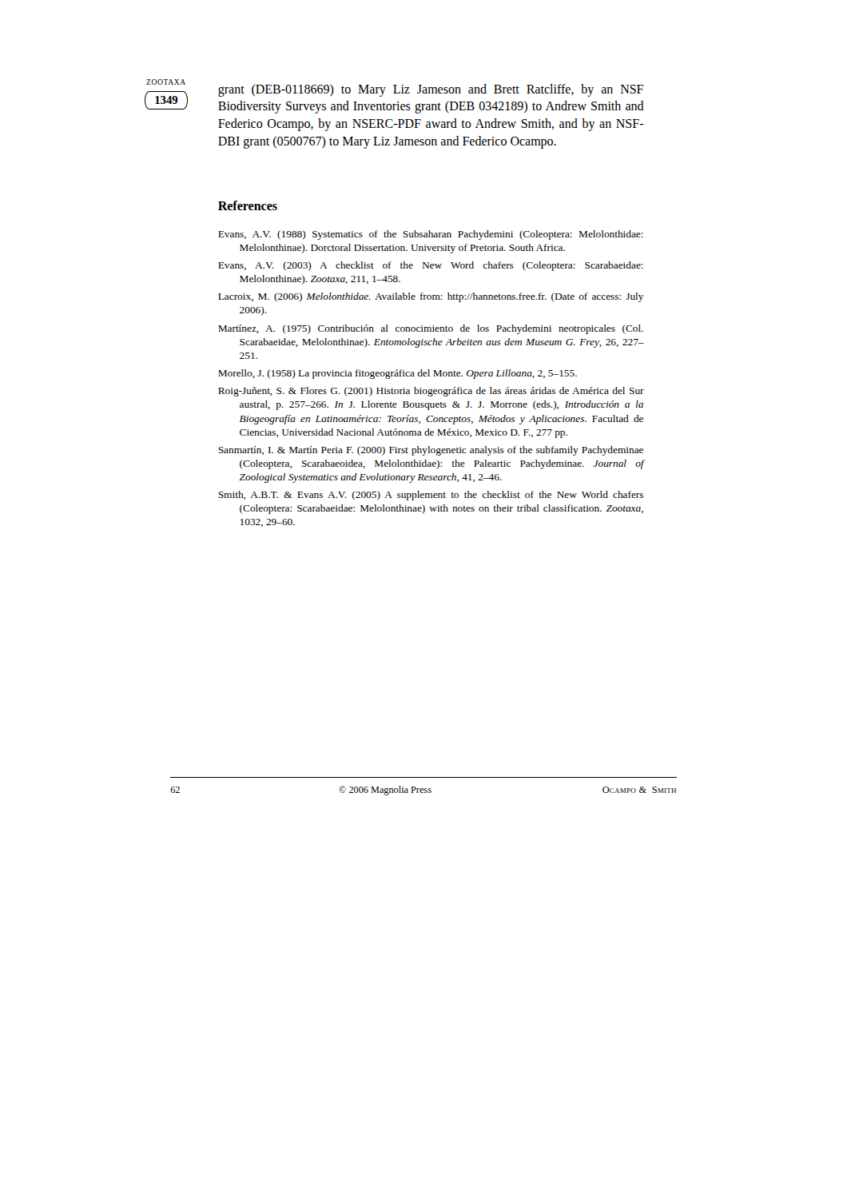Zootaxa 1349
grant (DEB-0118669) to Mary Liz Jameson and Brett Ratcliffe, by an NSF Biodiversity Surveys and Inventories grant (DEB 0342189) to Andrew Smith and Federico Ocampo, by an NSERC-PDF award to Andrew Smith, and by an NSF-DBI grant (0500767) to Mary Liz Jameson and Federico Ocampo.
References
Evans, A.V. (1988) Systematics of the Subsaharan Pachydemini (Coleoptera: Melolonthidae: Melolonthinae). Dorctoral Dissertation. University of Pretoria. South Africa.
Evans, A.V. (2003) A checklist of the New Word chafers (Coleoptera: Scarabaeidae: Melolonthinae). Zootaxa, 211, 1–458.
Lacroix, M. (2006) Melolonthidae. Available from: http://hannetons.free.fr. (Date of access: July 2006).
Martínez, A. (1975) Contribución al conocimiento de los Pachydemini neotropicales (Col. Scarabaeidae, Melolonthinae). Entomologische Arbeiten aus dem Museum G. Frey, 26, 227–251.
Morello, J. (1958) La provincia fitogeográfica del Monte. Opera Lilloana, 2, 5–155.
Roig-Juñent, S. & Flores G. (2001) Historia biogeográfica de las áreas áridas de América del Sur austral, p. 257–266. In J. Llorente Bousquets & J. J. Morrone (eds.), Introducción a la Biogeografía en Latinoamérica: Teorías, Conceptos, Métodos y Aplicaciones. Facultad de Ciencias, Universidad Nacional Autónoma de México, Mexico D. F., 277 pp.
Sanmartín, I. & Martín Peria F. (2000) First phylogenetic analysis of the subfamily Pachydeminae (Coleoptera, Scarabaeoidea, Melolonthidae): the Paleartic Pachydeminae. Journal of Zoological Systematics and Evolutionary Research, 41, 2–46.
Smith, A.B.T. & Evans A.V. (2005) A supplement to the checklist of the New World chafers (Coleoptera: Scarabaeidae: Melolonthinae) with notes on their tribal classification. Zootaxa, 1032, 29–60.
62
© 2006 Magnolia Press
Ocampo & Smith